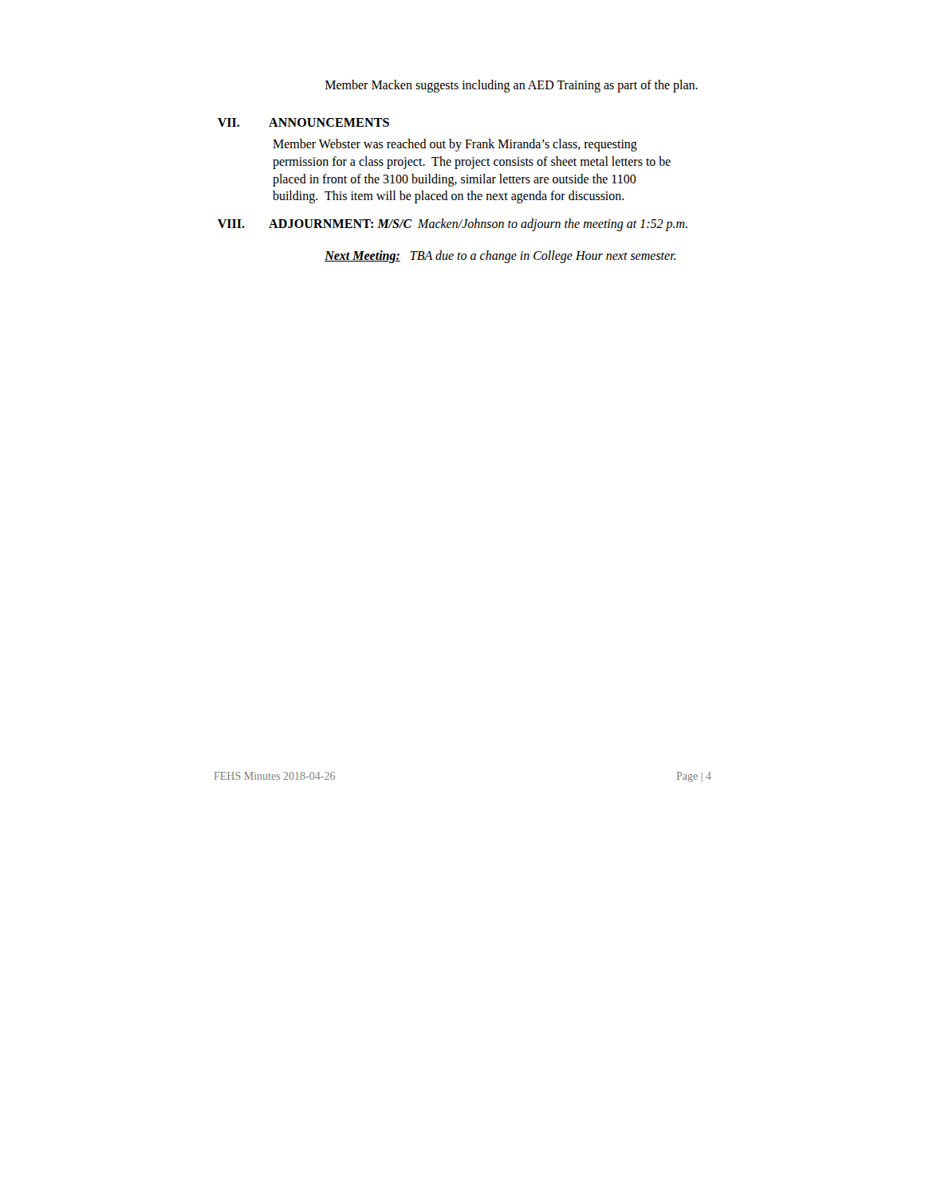Member Macken suggests including an AED Training as part of the plan.
VII.
ANNOUNCEMENTS
Member Webster was reached out by Frank Miranda’s class, requesting permission for a class project. The project consists of sheet metal letters to be placed in front of the 3100 building, similar letters are outside the 1100 building. This item will be placed on the next agenda for discussion.
VIII.
ADJOURNMENT: M/S/C Macken/Johnson to adjourn the meeting at 1:52 p.m.
Next Meeting: TBA due to a change in College Hour next semester.
FEHS Minutes 2018-04-26
Page | 4